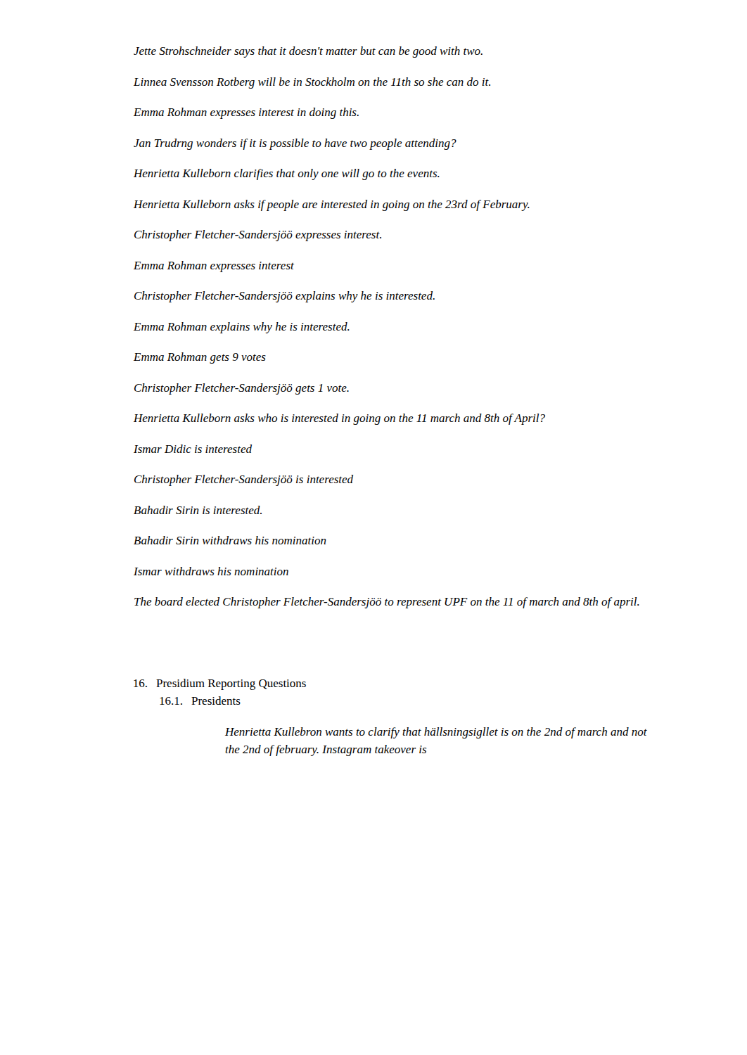Jette Strohschneider says that it doesn't matter but can be good with two.
Linnea Svensson Rotberg will be in Stockholm on the 11th so she can do it.
Emma Rohman expresses interest in doing this.
Jan Trudrng wonders if it is possible to have two people attending?
Henrietta Kulleborn clarifies that only one will go to the events.
Henrietta Kulleborn asks if people are interested in going on the 23rd of February.
Christopher Fletcher-Sandersjöö expresses interest.
Emma Rohman expresses interest
Christopher Fletcher-Sandersjöö explains why he is interested.
Emma Rohman explains why he is interested.
Emma Rohman gets 9 votes
Christopher Fletcher-Sandersjöö gets 1 vote.
Henrietta Kulleborn asks who is interested in going on the 11 march and 8th of April?
Ismar Didic is interested
Christopher Fletcher-Sandersjöö is interested
Bahadir Sirin is interested.
Bahadir Sirin withdraws his nomination
Ismar withdraws his nomination
The board elected Christopher Fletcher-Sandersjöö to represent UPF on the 11 of march and 8th of april.
16. Presidium Reporting Questions
16.1. Presidents
Henrietta Kullebron wants to clarify that hällsningsigllet is on the 2nd of march and not the 2nd of february. Instagram takeover is